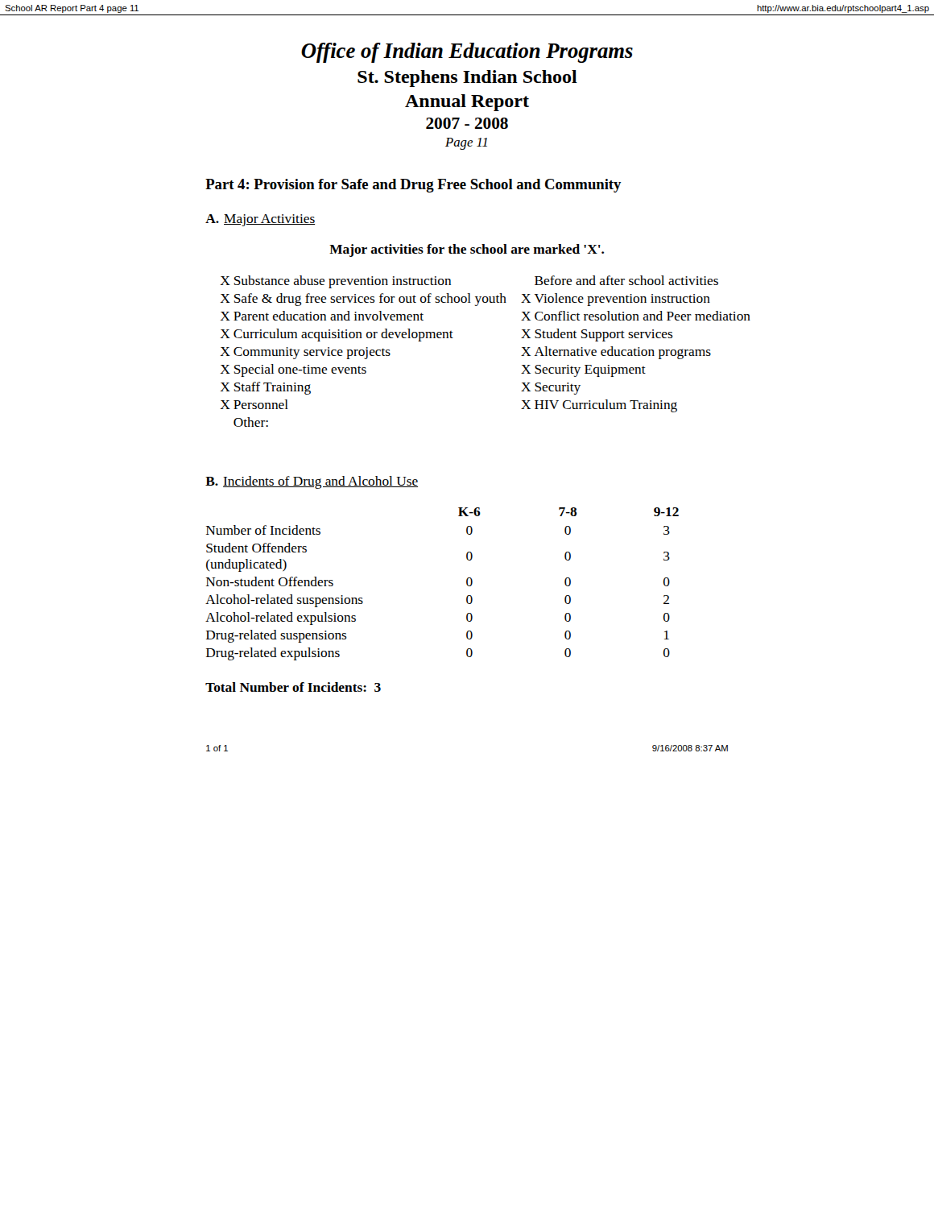School AR Report Part 4 page 11 http://www.ar.bia.edu/rptschoolpart4_1.asp
Office of Indian Education Programs
St. Stephens Indian School
Annual Report
2007 - 2008
Page 11
Part 4: Provision for Safe and Drug Free School and Community
A. Major Activities
Major activities for the school are marked 'X'.
| X | Substance abuse prevention instruction | | Before and after school activities |
| X | Safe & drug free services for out of school youth | X | Violence prevention instruction |
| X | Parent education and involvement | X | Conflict resolution and Peer mediation |
| X | Curriculum acquisition or development | X | Student Support services |
| X | Community service projects | X | Alternative education programs |
| X | Special one-time events | X | Security Equipment |
| X | Staff Training | X | Security |
| X | Personnel | X | HIV Curriculum Training |
| | Other: | | |
B. Incidents of Drug and Alcohol Use
| | K-6 | 7-8 | 9-12 |
| --- | --- | --- | --- |
| Number of Incidents | 0 | 0 | 3 |
| Student Offenders (unduplicated) | 0 | 0 | 3 |
| Non-student Offenders | 0 | 0 | 0 |
| Alcohol-related suspensions | 0 | 0 | 2 |
| Alcohol-related expulsions | 0 | 0 | 0 |
| Drug-related suspensions | 0 | 0 | 1 |
| Drug-related expulsions | 0 | 0 | 0 |
Total Number of Incidents: 3
1 of 1 9/16/2008 8:37 AM